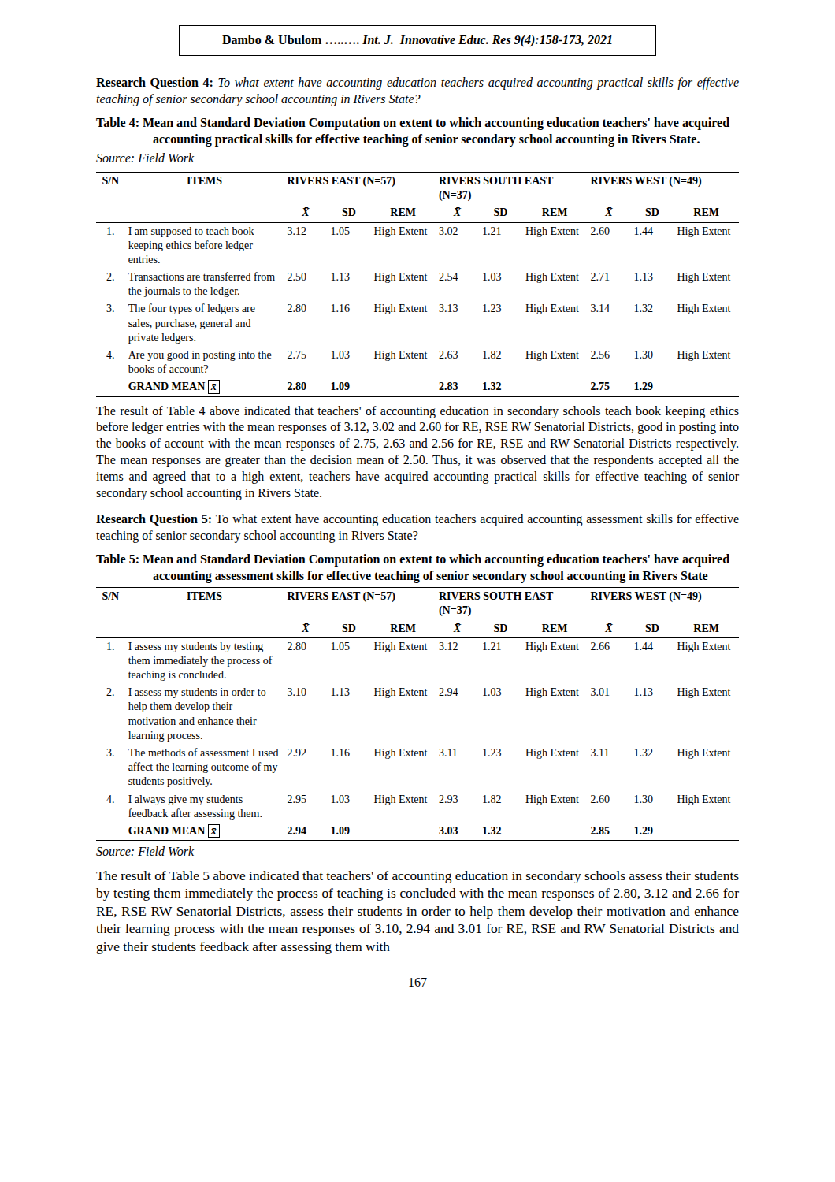Dambo & Ubulom …..…. Int. J. Innovative Educ. Res 9(4):158-173, 2021
Research Question 4: To what extent have accounting education teachers acquired accounting practical skills for effective teaching of senior secondary school accounting in Rivers State?
Table 4: Mean and Standard Deviation Computation on extent to which accounting education teachers' have acquired accounting practical skills for effective teaching of senior secondary school accounting in Rivers State.
Source: Field Work
| S/N | ITEMS | RIVERS EAST (N=57) | RIVERS SOUTH EAST (N=37) | RIVERS WEST (N=49) |
| --- | --- | --- | --- | --- |
| | | X̄ | SD | REM | X̄ | SD | REM | X̄ | SD | REM |
| 1. | I am supposed to teach book keeping ethics before ledger entries. | 3.12 | 1.05 | High Extent | 3.02 | 1.21 | High Extent | 2.60 | 1.44 | High Extent |
| 2. | Transactions are transferred from the journals to the ledger. | 2.50 | 1.13 | High Extent | 2.54 | 1.03 | High Extent | 2.71 | 1.13 | High Extent |
| 3. | The four types of ledgers are sales, purchase, general and private ledgers. | 2.80 | 1.16 | High Extent | 3.13 | 1.23 | High Extent | 3.14 | 1.32 | High Extent |
| 4. | Are you good in posting into the books of account? | 2.75 | 1.03 | High Extent | 2.63 | 1.82 | High Extent | 2.56 | 1.30 | High Extent |
| | GRAND MEAN x̄ | 2.80 | 1.09 | | 2.83 | 1.32 | | 2.75 | 1.29 | |
The result of Table 4 above indicated that teachers' of accounting education in secondary schools teach book keeping ethics before ledger entries with the mean responses of 3.12, 3.02 and 2.60 for RE, RSE RW Senatorial Districts, good in posting into the books of account with the mean responses of 2.75, 2.63 and 2.56 for RE, RSE and RW Senatorial Districts respectively. The mean responses are greater than the decision mean of 2.50. Thus, it was observed that the respondents accepted all the items and agreed that to a high extent, teachers have acquired accounting practical skills for effective teaching of senior secondary school accounting in Rivers State.
Research Question 5: To what extent have accounting education teachers acquired accounting assessment skills for effective teaching of senior secondary school accounting in Rivers State?
Table 5: Mean and Standard Deviation Computation on extent to which accounting education teachers' have acquired accounting assessment skills for effective teaching of senior secondary school accounting in Rivers State
| S/N | ITEMS | RIVERS EAST (N=57) | RIVERS SOUTH EAST (N=37) | RIVERS WEST (N=49) |
| --- | --- | --- | --- | --- |
| | | X̄ | SD | REM | X̄ | SD | REM | X̄ | SD | REM |
| 1. | I assess my students by testing them immediately the process of teaching is concluded. | 2.80 | 1.05 | High Extent | 3.12 | 1.21 | High Extent | 2.66 | 1.44 | High Extent |
| 2. | I assess my students in order to help them develop their motivation and enhance their learning process. | 3.10 | 1.13 | High Extent | 2.94 | 1.03 | High Extent | 3.01 | 1.13 | High Extent |
| 3. | The methods of assessment I used affect the learning outcome of my students positively. | 2.92 | 1.16 | High Extent | 3.11 | 1.23 | High Extent | 3.11 | 1.32 | High Extent |
| 4. | I always give my students feedback after assessing them. | 2.95 | 1.03 | High Extent | 2.93 | 1.82 | High Extent | 2.60 | 1.30 | High Extent |
| | GRAND MEAN x̄ | 2.94 | 1.09 | | 3.03 | 1.32 | | 2.85 | 1.29 | |
Source: Field Work
The result of Table 5 above indicated that teachers' of accounting education in secondary schools assess their students by testing them immediately the process of teaching is concluded with the mean responses of 2.80, 3.12 and 2.66 for RE, RSE RW Senatorial Districts, assess their students in order to help them develop their motivation and enhance their learning process with the mean responses of 3.10, 2.94 and 3.01 for RE, RSE and RW Senatorial Districts and give their students feedback after assessing them with
167